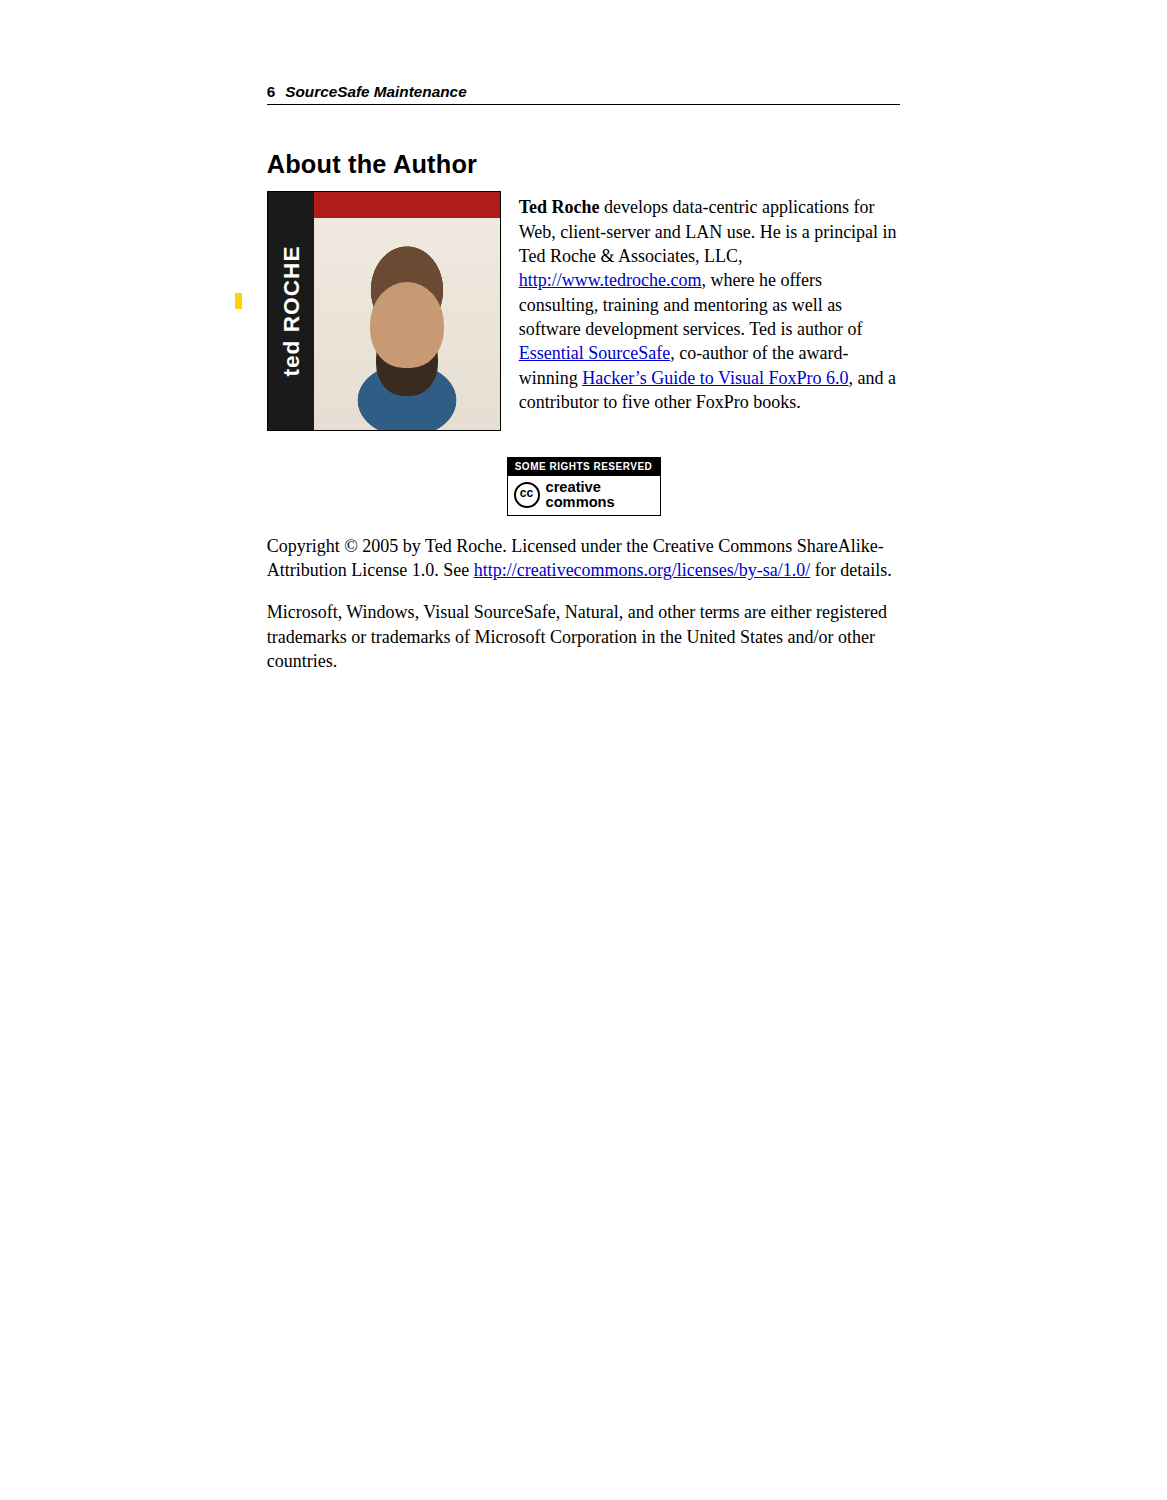6 SourceSafe Maintenance
About the Author
ted ROCHE
Ted Roche develops data-centric applications for Web, client-server and LAN use. He is a principal in Ted Roche & Associates, LLC, http://www.tedroche.com, where he offers consulting, training and mentoring as well as software development services. Ted is author of Essential SourceSafe, co-author of the award-winning Hacker’s Guide to Visual FoxPro 6.0, and a contributor to five other FoxPro books.
SOME RIGHTS RESERVED
cc
creativecommons
Copyright © 2005 by Ted Roche. Licensed under the Creative Commons ShareAlike-Attribution License 1.0. See http://creativecommons.org/licenses/by-sa/1.0/ for details.
Microsoft, Windows, Visual SourceSafe, Natural, and other terms are either registered trademarks or trademarks of Microsoft Corporation in the United States and/or other countries.